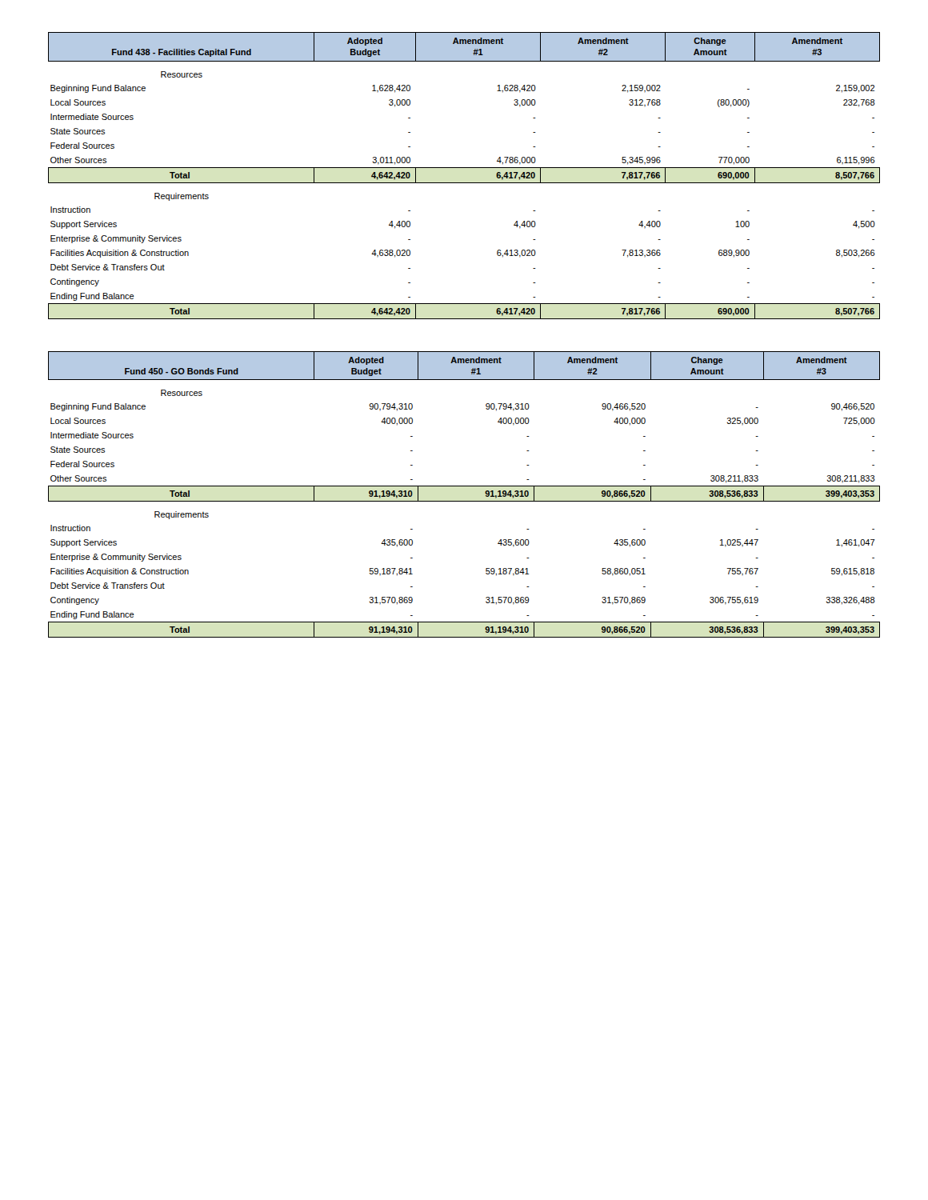| Fund 438 - Facilities Capital Fund | Adopted Budget | Amendment #1 | Amendment #2 | Change Amount | Amendment #3 |
| --- | --- | --- | --- | --- | --- |
| Resources | |
| Beginning Fund Balance | 1,628,420 | 1,628,420 | 2,159,002 | - | 2,159,002 |
| Local Sources | 3,000 | 3,000 | 312,768 | (80,000) | 232,768 |
| Intermediate Sources | - | - | - | - | - |
| State Sources | - | - | - | - | - |
| Federal Sources | - | - | - | - | - |
| Other Sources | 3,011,000 | 4,786,000 | 5,345,996 | 770,000 | 6,115,996 |
| Total | 4,642,420 | 6,417,420 | 7,817,766 | 690,000 | 8,507,766 |
| Requirements | |
| Instruction | - | - | - | - | - |
| Support Services | 4,400 | 4,400 | 4,400 | 100 | 4,500 |
| Enterprise & Community Services | - | - | - | - | - |
| Facilities Acquisition & Construction | 4,638,020 | 6,413,020 | 7,813,366 | 689,900 | 8,503,266 |
| Debt Service & Transfers Out | - | - | - | - | - |
| Contingency | - | - | - | - | - |
| Ending Fund Balance | - | - | - | - | - |
| Total | 4,642,420 | 6,417,420 | 7,817,766 | 690,000 | 8,507,766 |
| Fund 450 - GO Bonds Fund | Adopted Budget | Amendment #1 | Amendment #2 | Change Amount | Amendment #3 |
| --- | --- | --- | --- | --- | --- |
| Resources | |
| Beginning Fund Balance | 90,794,310 | 90,794,310 | 90,466,520 | - | 90,466,520 |
| Local Sources | 400,000 | 400,000 | 400,000 | 325,000 | 725,000 |
| Intermediate Sources | - | - | - | - | - |
| State Sources | - | - | - | - | - |
| Federal Sources | - | - | - | - | - |
| Other Sources | - | - | - | 308,211,833 | 308,211,833 |
| Total | 91,194,310 | 91,194,310 | 90,866,520 | 308,536,833 | 399,403,353 |
| Requirements | |
| Instruction | - | - | - | - | - |
| Support Services | 435,600 | 435,600 | 435,600 | 1,025,447 | 1,461,047 |
| Enterprise & Community Services | - | - | - | - | - |
| Facilities Acquisition & Construction | 59,187,841 | 59,187,841 | 58,860,051 | 755,767 | 59,615,818 |
| Debt Service & Transfers Out | - | - | - | - | - |
| Contingency | 31,570,869 | 31,570,869 | 31,570,869 | 306,755,619 | 338,326,488 |
| Ending Fund Balance | - | - | - | - | - |
| Total | 91,194,310 | 91,194,310 | 90,866,520 | 308,536,833 | 399,403,353 |